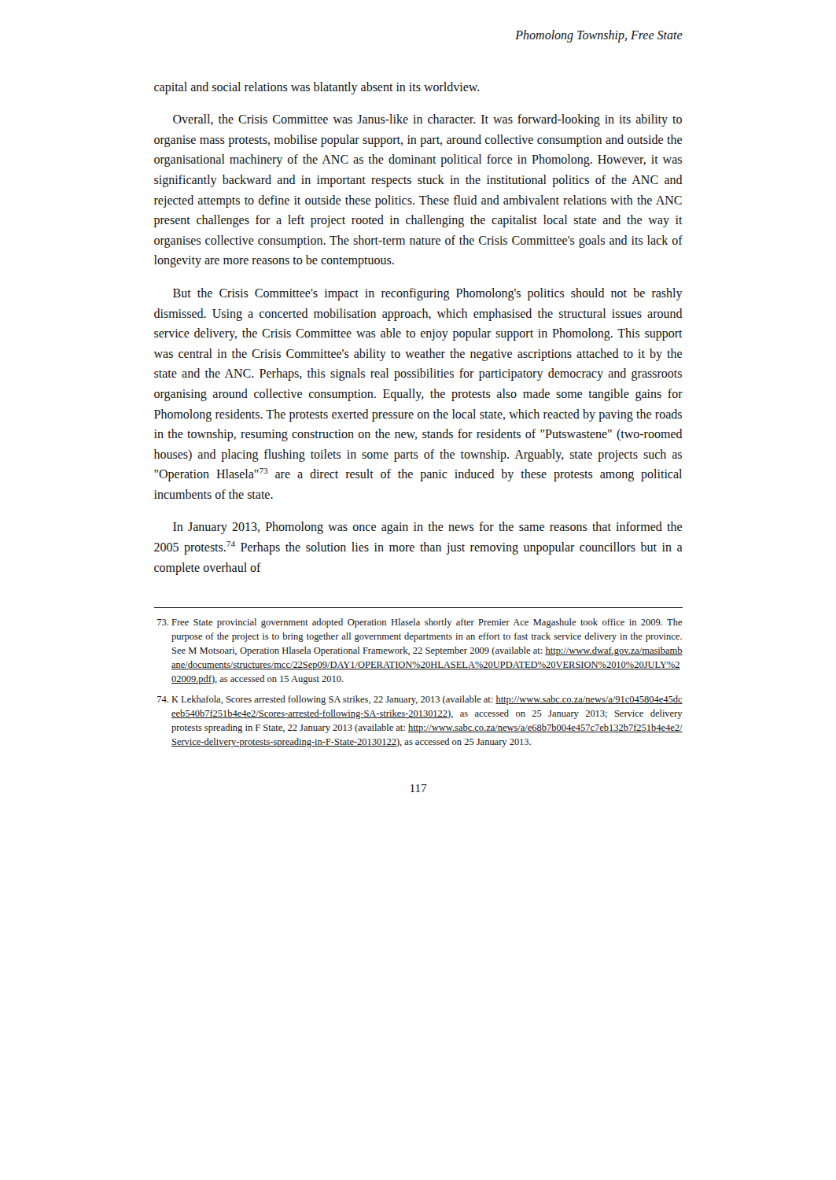Phomolong Township, Free State
capital and social relations was blatantly absent in its worldview.
Overall, the Crisis Committee was Janus-like in character. It was forward-looking in its ability to organise mass protests, mobilise popular support, in part, around collective consumption and outside the organisational machinery of the ANC as the dominant political force in Phomolong. However, it was significantly backward and in important respects stuck in the institutional politics of the ANC and rejected attempts to define it outside these politics. These fluid and ambivalent relations with the ANC present challenges for a left project rooted in challenging the capitalist local state and the way it organises collective consumption. The short-term nature of the Crisis Committee's goals and its lack of longevity are more reasons to be contemptuous.
But the Crisis Committee's impact in reconfiguring Phomolong's politics should not be rashly dismissed. Using a concerted mobilisation approach, which emphasised the structural issues around service delivery, the Crisis Committee was able to enjoy popular support in Phomolong. This support was central in the Crisis Committee's ability to weather the negative ascriptions attached to it by the state and the ANC. Perhaps, this signals real possibilities for participatory democracy and grassroots organising around collective consumption. Equally, the protests also made some tangible gains for Phomolong residents. The protests exerted pressure on the local state, which reacted by paving the roads in the township, resuming construction on the new, stands for residents of "Putswastene" (two-roomed houses) and placing flushing toilets in some parts of the township. Arguably, state projects such as "Operation Hlasela"73 are a direct result of the panic induced by these protests among political incumbents of the state.
In January 2013, Phomolong was once again in the news for the same reasons that informed the 2005 protests.74 Perhaps the solution lies in more than just removing unpopular councillors but in a complete overhaul of
Free State provincial government adopted Operation Hlasela shortly after Premier Ace Magashule took office in 2009. The purpose of the project is to bring together all government departments in an effort to fast track service delivery in the province. See M Motsoari, Operation Hlasela Operational Framework, 22 September 2009 (available at: http://www.dwaf.gov.za/masibambane/documents/structures/mcc/22Sep09/DAY1/OPERATION%20HLASELA%20UPDATED%20VERSION%2010%20JULY%202009.pdf), as accessed on 15 August 2010.
K Lekhafola, Scores arrested following SA strikes, 22 January, 2013 (available at: http://www.sabc.co.za/news/a/91c045804e45dceeb540b7f251b4e4e2/Scores-arrested-following-SA-strikes-20130122), as accessed on 25 January 2013; Service delivery protests spreading in F State, 22 January 2013 (available at: http://www.sabc.co.za/news/a/e68b7b004e457c7eb132b7f251b4e4e2/Service-delivery-protests-spreading-in-F-State-20130122), as accessed on 25 January 2013.
117